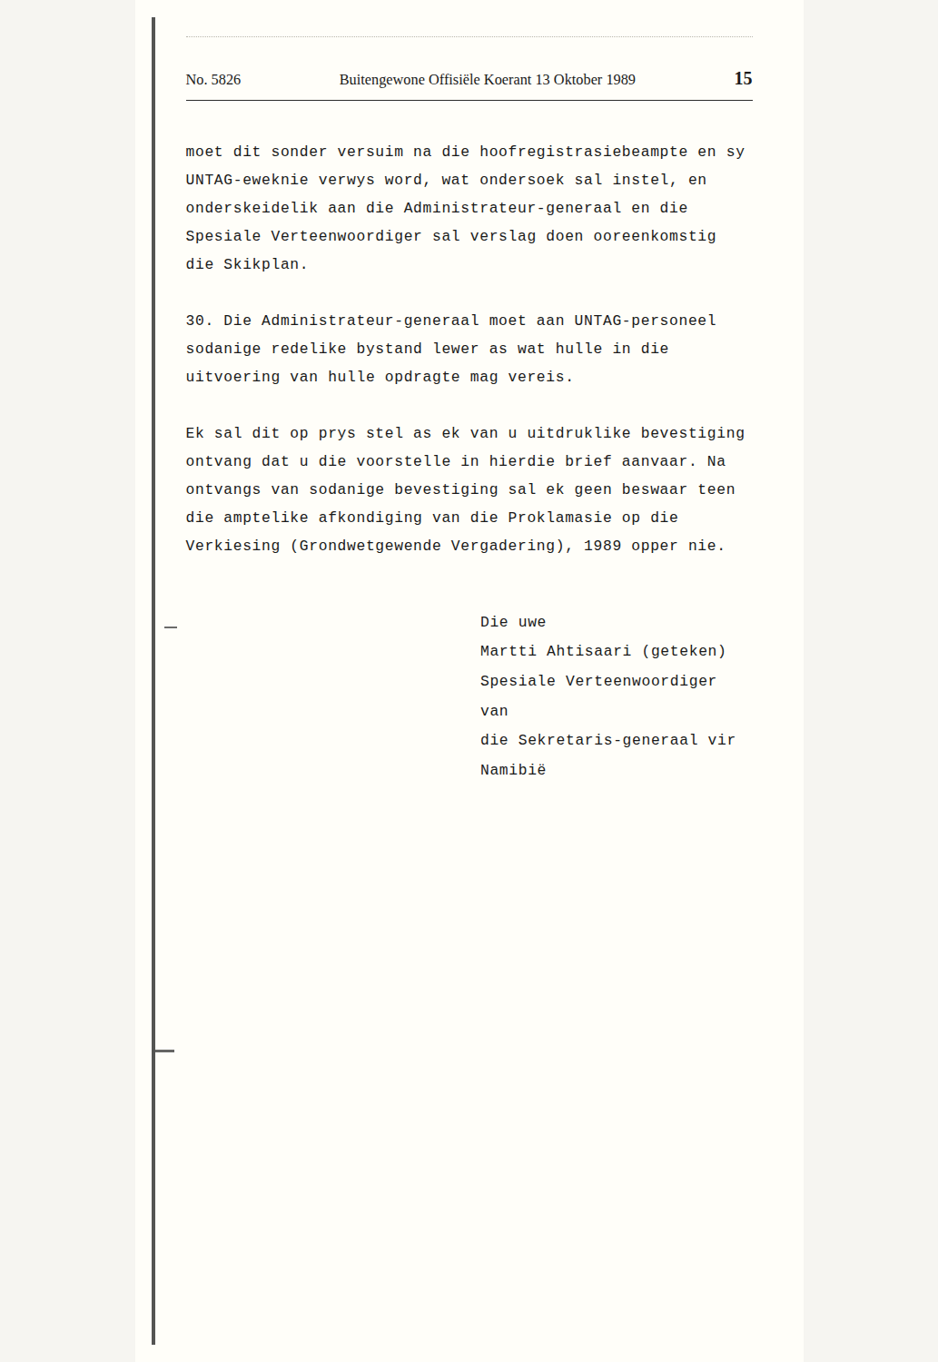No. 5826
Buitengewone Offisiële Koerant 13 Oktober 1989
15
moet dit sonder versuim na die hoofregistrasiebeampte en sy UNTAG-eweknie verwys word, wat ondersoek sal instel, en onderskeidelik aan die Administrateur-generaal en die Spesiale Verteenwoordiger sal verslag doen ooreenkomstig die Skikplan.
30. Die Administrateur-generaal moet aan UNTAG-personeel sodanige redelike bystand lewer as wat hulle in die uitvoering van hulle opdragte mag vereis.
Ek sal dit op prys stel as ek van u uitdruklike bevestiging ontvang dat u die voorstelle in hierdie brief aanvaar. Na ontvangs van sodanige bevestiging sal ek geen beswaar teen die amptelike afkondiging van die Proklamasie op die Verkiesing (Grondwetgewende Vergadering), 1989 opper nie.
Die uwe
Martti Ahtisaari (geteken)
Spesiale Verteenwoordiger van
die Sekretaris-generaal vir
Namibië